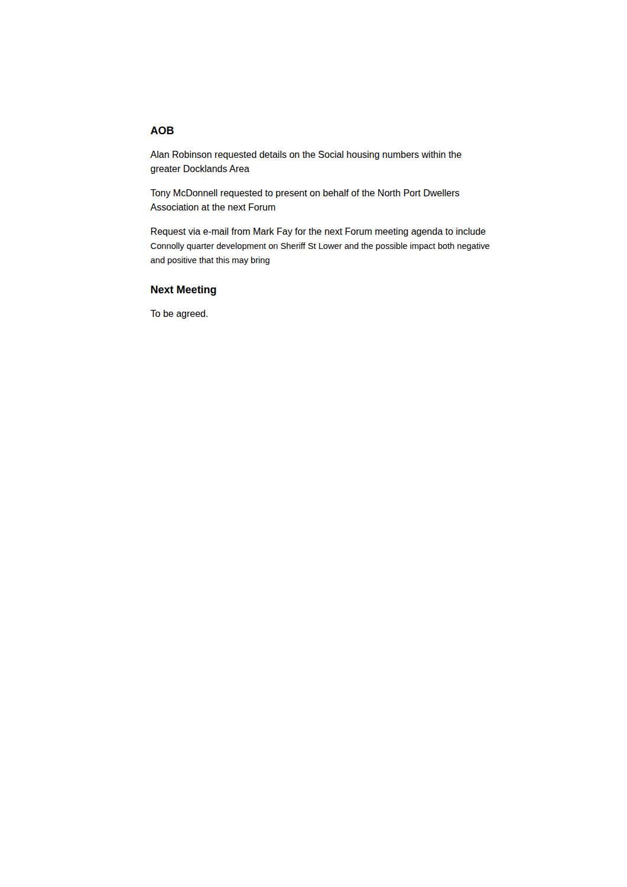AOB
Alan Robinson requested details on the Social housing numbers within the greater Docklands Area
Tony McDonnell requested to present on behalf of the North Port Dwellers Association at the next Forum
Request via e-mail from Mark Fay for the next Forum meeting agenda to include Connolly quarter development on Sheriff St Lower and the possible impact both negative and positive that this may bring
Next Meeting
To be agreed.